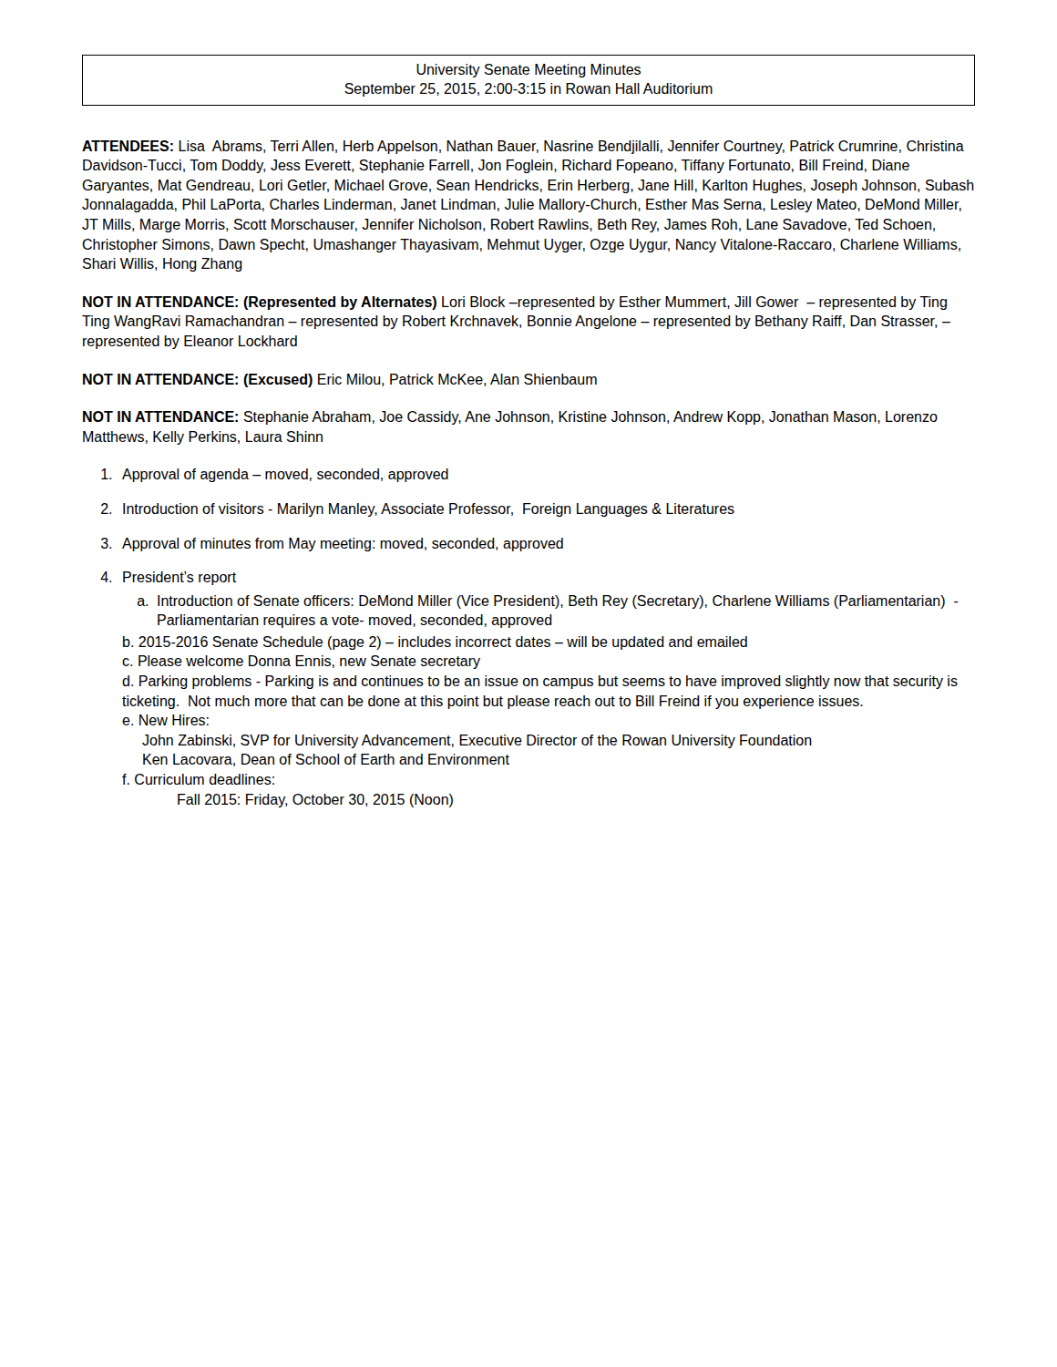University Senate Meeting Minutes
September 25, 2015, 2:00-3:15 in Rowan Hall Auditorium
ATTENDEES: Lisa Abrams, Terri Allen, Herb Appelson, Nathan Bauer, Nasrine Bendjilalli, Jennifer Courtney, Patrick Crumrine, Christina Davidson-Tucci, Tom Doddy, Jess Everett, Stephanie Farrell, Jon Foglein, Richard Fopeano, Tiffany Fortunato, Bill Freind, Diane Garyantes, Mat Gendreau, Lori Getler, Michael Grove, Sean Hendricks, Erin Herberg, Jane Hill, Karlton Hughes, Joseph Johnson, Subash Jonnalagadda, Phil LaPorta, Charles Linderman, Janet Lindman, Julie Mallory-Church, Esther Mas Serna, Lesley Mateo, DeMond Miller, JT Mills, Marge Morris, Scott Morschauser, Jennifer Nicholson, Robert Rawlins, Beth Rey, James Roh, Lane Savadove, Ted Schoen, Christopher Simons, Dawn Specht, Umashanger Thayasivam, Mehmut Uyger, Ozge Uygur, Nancy Vitalone-Raccaro, Charlene Williams, Shari Willis, Hong Zhang
NOT IN ATTENDANCE: (Represented by Alternates) Lori Block –represented by Esther Mummert, Jill Gower – represented by Ting Ting WangRavi Ramachandran – represented by Robert Krchnavek, Bonnie Angelone – represented by Bethany Raiff, Dan Strasser, – represented by Eleanor Lockhard
NOT IN ATTENDANCE: (Excused) Eric Milou, Patrick McKee, Alan Shienbaum
NOT IN ATTENDANCE: Stephanie Abraham, Joe Cassidy, Ane Johnson, Kristine Johnson, Andrew Kopp, Jonathan Mason, Lorenzo Matthews, Kelly Perkins, Laura Shinn
Approval of agenda – moved, seconded, approved
Introduction of visitors - Marilyn Manley, Associate Professor, Foreign Languages & Literatures
Approval of minutes from May meeting: moved, seconded, approved
President’s report
Introduction of Senate officers: DeMond Miller (Vice President), Beth Rey (Secretary), Charlene Williams (Parliamentarian) - Parliamentarian requires a vote- moved, seconded, approved
b. 2015-2016 Senate Schedule (page 2) – includes incorrect dates – will be updated and emailed
c. Please welcome Donna Ennis, new Senate secretary
d. Parking problems - Parking is and continues to be an issue on campus but seems to have improved slightly now that security is ticketing. Not much more that can be done at this point but please reach out to Bill Freind if you experience issues.
e. New Hires:
John Zabinski, SVP for University Advancement, Executive Director of the Rowan University Foundation
Ken Lacovara, Dean of School of Earth and Environment
f. Curriculum deadlines:
Fall 2015: Friday, October 30, 2015 (Noon)